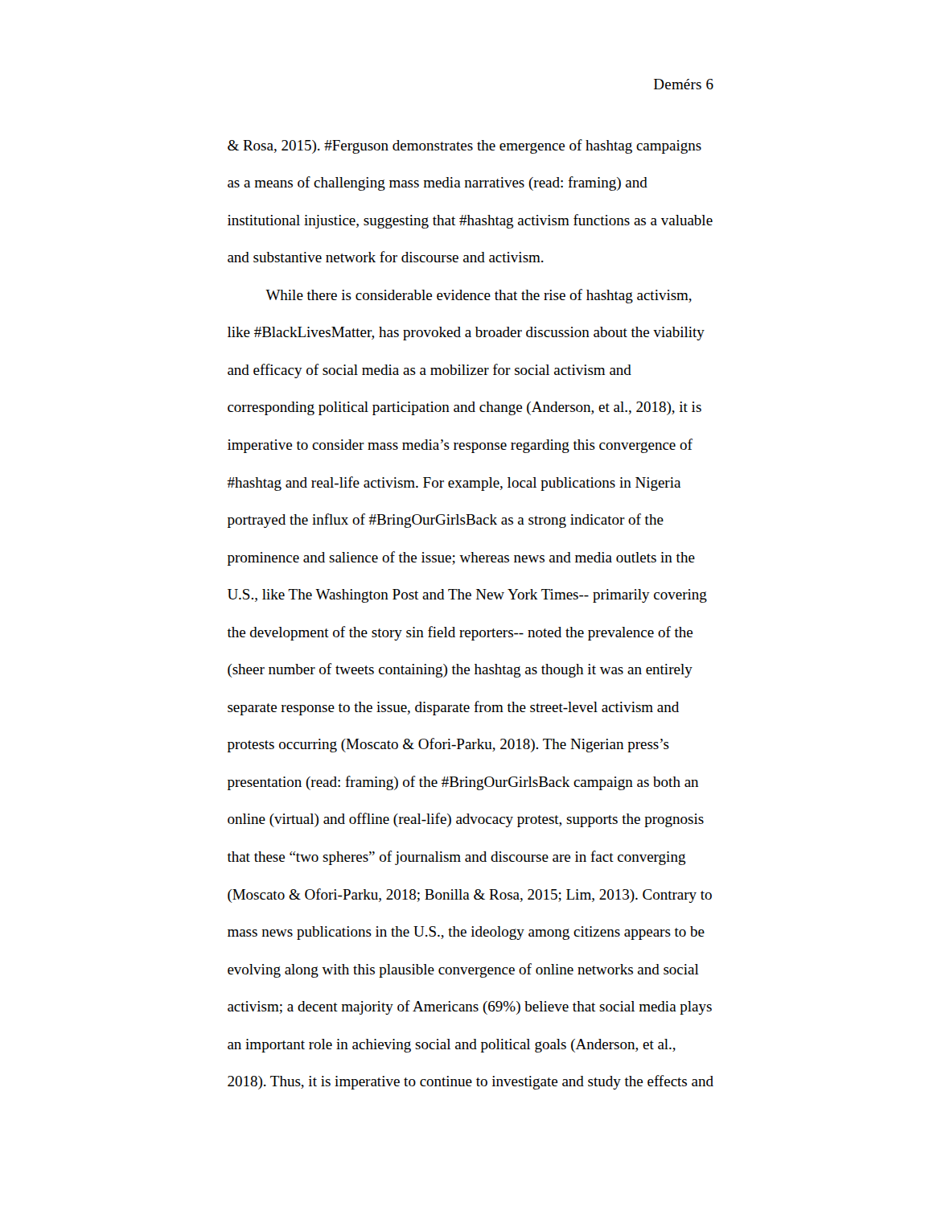Demérs 6
& Rosa, 2015). #Ferguson demonstrates the emergence of hashtag campaigns as a means of challenging mass media narratives (read: framing) and institutional injustice, suggesting that #hashtag activism functions as a valuable and substantive network for discourse and activism.
While there is considerable evidence that the rise of hashtag activism, like #BlackLivesMatter, has provoked a broader discussion about the viability and efficacy of social media as a mobilizer for social activism and corresponding political participation and change (Anderson, et al., 2018), it is imperative to consider mass media’s response regarding this convergence of #hashtag and real-life activism. For example, local publications in Nigeria portrayed the influx of #BringOurGirlsBack as a strong indicator of the prominence and salience of the issue; whereas news and media outlets in the U.S., like The Washington Post and The New York Times-- primarily covering the development of the story sin field reporters-- noted the prevalence of the (sheer number of tweets containing) the hashtag as though it was an entirely separate response to the issue, disparate from the street-level activism and protests occurring (Moscato & Ofori-Parku, 2018). The Nigerian press’s presentation (read: framing) of the #BringOurGirlsBack campaign as both an online (virtual) and offline (real-life) advocacy protest, supports the prognosis that these “two spheres” of journalism and discourse are in fact converging (Moscato & Ofori-Parku, 2018; Bonilla & Rosa, 2015; Lim, 2013). Contrary to mass news publications in the U.S., the ideology among citizens appears to be evolving along with this plausible convergence of online networks and social activism; a decent majority of Americans (69%) believe that social media plays an important role in achieving social and political goals (Anderson, et al., 2018). Thus, it is imperative to continue to investigate and study the effects and